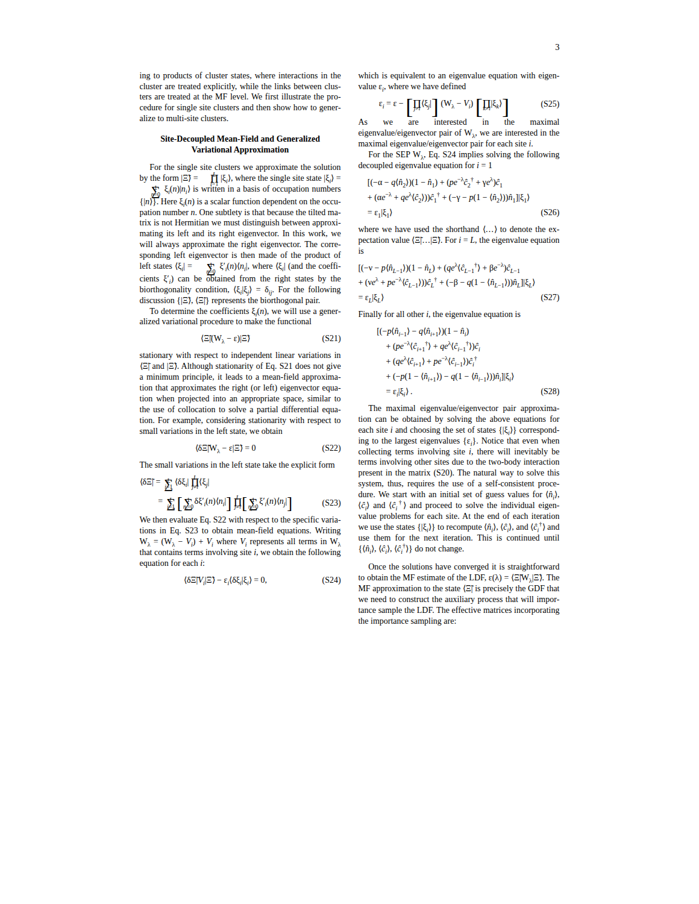3
ing to products of cluster states, where interactions in the cluster are treated explicitly, while the links between clusters are treated at the MF level. We first illustrate the procedure for single site clusters and then show how to generalize to multi-site clusters.
Site-Decoupled Mean-Field and Generalized
Variational Approximation
For the single site clusters we approximate the solution by the form |Ξ̃⟩ = Πi=1 L |ξi⟩, where the single site state |ξi⟩ = ∑1 n=0 ξi(n)|ni⟩ is written in a basis of occupation numbers {|n⟩}. Here ξi(n) is a scalar function dependent on the occupation number n. One subtlety is that because the tilted matrix is not Hermitian we must distinguish between approximating its left and its right eigenvector. In this work, we will always approximate the right eigenvector. The corresponding left eigenvector is then made of the product of left states ⟨ξi| = ∑1 n=0 ξ′i(n)⟨ni|, where ⟨ξi| (and the coefficients ξ′i) can be obtained from the right states by the biorthogonality condition, ⟨ξi|ξj⟩ = δij. For the following discussion {|Ξ̃⟩, ⟨Ξ̃|} represents the biorthogonal pair.
To determine the coefficients ξi(n), we will use a generalized variational procedure to make the functional
⟨Ξ̃|(Wλ − ε)|Ξ̃⟩
(S21)
stationary with respect to independent linear variations in ⟨Ξ̃| and |Ξ̃⟩. Although stationarity of Eq. S21 does not give a minimum principle, it leads to a mean-field approximation that approximates the right (or left) eigenvector equation when projected into an appropriate space, similar to the use of collocation to solve a partial differential equation. For example, considering stationarity with respect to small variations in the left state, we obtain
⟨δΞ̃|Wλ − ε|Ξ̃⟩ = 0
(S22)
The small variations in the left state take the explicit form
⟨δΞ̃| = ∑Li=1⟨δξi| ΠLj≠i⟨ξj| = ∑Li=1[∑1 ni=0δξ′i(n)⟨ni|] ΠLj≠i[∑1 nj=0ξ′i(n)⟨nj|] (S23)
We then evaluate Eq. S22 with respect to the specific variations in Eq. S23 to obtain mean-field equations. Writing Wλ = (Wλ − Vi) + Vi where Vi represents all terms in Wλ that contains terms involving site i, we obtain the following equation for each i:
⟨δΞ̃|Vi|Ξ̃⟩ − εi⟨δξi|ξi⟩ = 0,
(S24)
which is equivalent to an eigenvalue equation with eigenvalue εi, where we have defined
εi = ε − [Πj≠i⟨ξj|] (Wλ − Vi) [Πk≠i|ξk⟩]
(S25)
As we are interested in the maximal eigenvalue/eigenvector pair of Wλ, we are interested in the maximal eigenvalue/eigenvector pair for each site i.
For the SEP Wλ, Eq. S24 implies solving the following decoupled eigenvalue equation for i = 1
[(−α − q⟨n̂2⟩)(1 − n̂1) + (pe−λĉ2† + γeλ)ĉ1 + (αe−λ + qeλ⟨ĉ2⟩))ĉ1† + (−γ − p(1 − ⟨n̂2⟩))n̂1]|ξ1⟩ = ε1|ξ1⟩ (S26)
where we have used the shorthand ⟨…⟩ to denote the expectation value ⟨Ξ̃|…|Ξ̃⟩. For i = L, the eigenvalue equation is
[(−ν − p⟨n̂L−1⟩)(1 − n̂L) + (qeλ⟨ĉL−1†⟩ + βe−λ)ĉL−1 + (νeλ + pe−λ⟨ĉL−1⟩))ĉL† + (−β − q(1 − ⟨n̂L−1⟩))n̂L]|ξL⟩ = εL|ξL⟩ (S27)
Finally for all other i, the eigenvalue equation is
[(−p⟨n̂i−1⟩ − q⟨n̂i+1⟩)(1 − n̂i) + (pe−λ⟨ĉi+1†⟩ + qeλ⟨ĉi−1†⟩)ĉi + (qeλ⟨ĉi+1⟩ + pe−λ⟨ĉi−1⟩)ĉi† + (−p(1 − ⟨n̂i+1⟩) − q(1 − ⟨n̂i−1⟩))n̂i]|ξi⟩ = εi|ξi⟩ . (S28)
The maximal eigenvalue/eigenvector pair approximation can be obtained by solving the above equations for each site i and choosing the set of states {|ξi⟩} corresponding to the largest eigenvalues {εi}. Notice that even when collecting terms involving site i, there will inevitably be terms involving other sites due to the two-body interaction present in the matrix (S20). The natural way to solve this system, thus, requires the use of a self-consistent procedure. We start with an initial set of guess values for ⟨n̂i⟩, ⟨ĉi⟩ and ⟨ĉi†⟩ and proceed to solve the individual eigenvalue problems for each site. At the end of each iteration we use the states {|ξi⟩} to recompute ⟨n̂i⟩, ⟨ĉi⟩, and ⟨ĉi†⟩ and use them for the next iteration. This is continued until {⟨n̂i⟩, ⟨ĉi⟩, ⟨ĉi†⟩} do not change.
Once the solutions have converged it is straightforward to obtain the MF estimate of the LDF, ε(λ) = ⟨Ξ̃|Wλ|Ξ̃⟩. The MF approximation to the state ⟨Ξ̃| is precisely the GDF that we need to construct the auxiliary process that will importance sample the LDF. The effective matrices incorporating the importance sampling are: